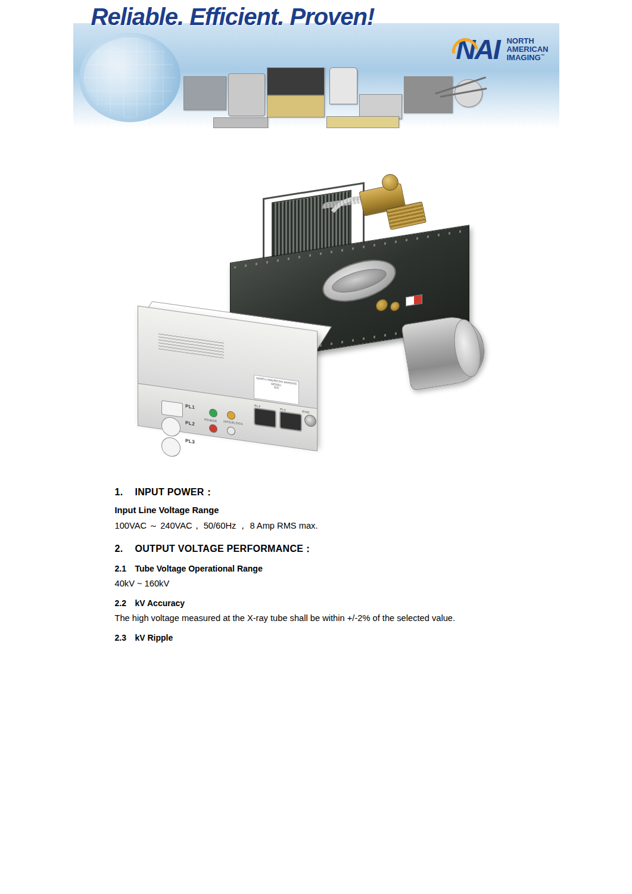Reliable. Efficient. Proven!
NAI
NORTH
AMERICAN
IMAGING™
NORTH AMERICAN IMAGING
MODEL
S/N
PL1
PL2
PL3
POWER
INTERLOCK
PL4
PL5
GND
1. INPUT POWER：
Input Line Voltage Range
100VAC ～ 240VAC， 50/60Hz ， 8 Amp RMS max.
2. OUTPUT VOLTAGE PERFORMANCE：
2.1 Tube Voltage Operational Range
40kV ~ 160kV
2.2kV Accuracy
The high voltage measured at the X-ray tube shall be within +/-2% of the selected value.
2.3kV Ripple